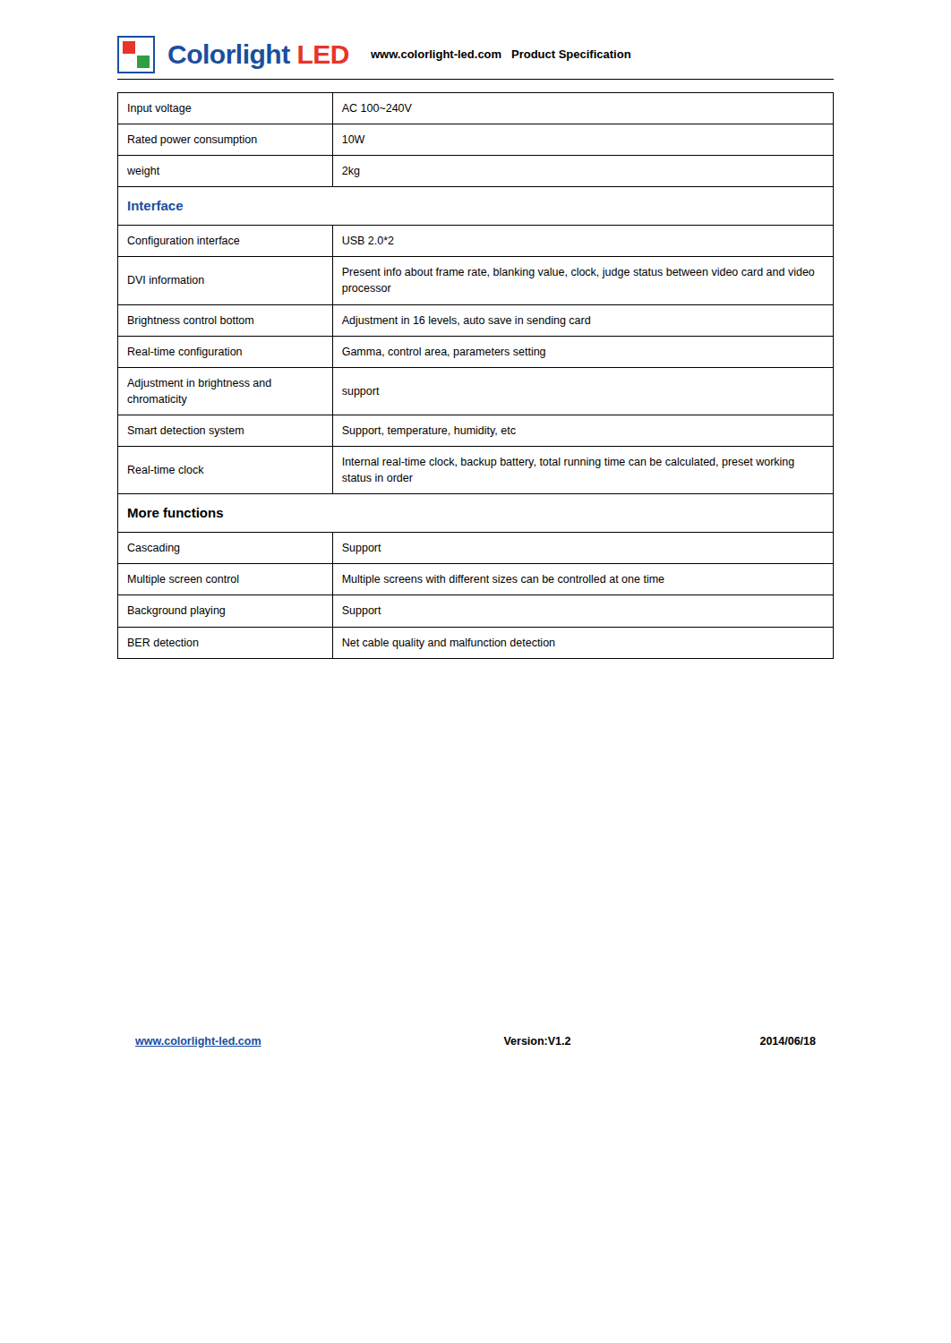Colorlight LED
www.colorlight-led.com Product Specification
| Input voltage | AC 100~240V |
| Rated power consumption | 10W |
| weight | 2kg |
| Interface |
| Configuration interface | USB 2.0*2 |
| DVI information | Present info about frame rate, blanking value, clock, judge status between video card and video processor |
| Brightness control bottom | Adjustment in 16 levels, auto save in sending card |
| Real-time configuration | Gamma, control area, parameters setting |
| Adjustment in brightness and chromaticity | support |
| Smart detection system | Support, temperature, humidity, etc |
| Real-time clock | Internal real-time clock, backup battery, total running time can be calculated, preset working status in order |
| More functions |
| Cascading | Support |
| Multiple screen control | Multiple screens with different sizes can be controlled at one time |
| Background playing | Support |
| BER detection | Net cable quality and malfunction detection |
www.colorlight-led.com
Version:V1.2
2014/06/18